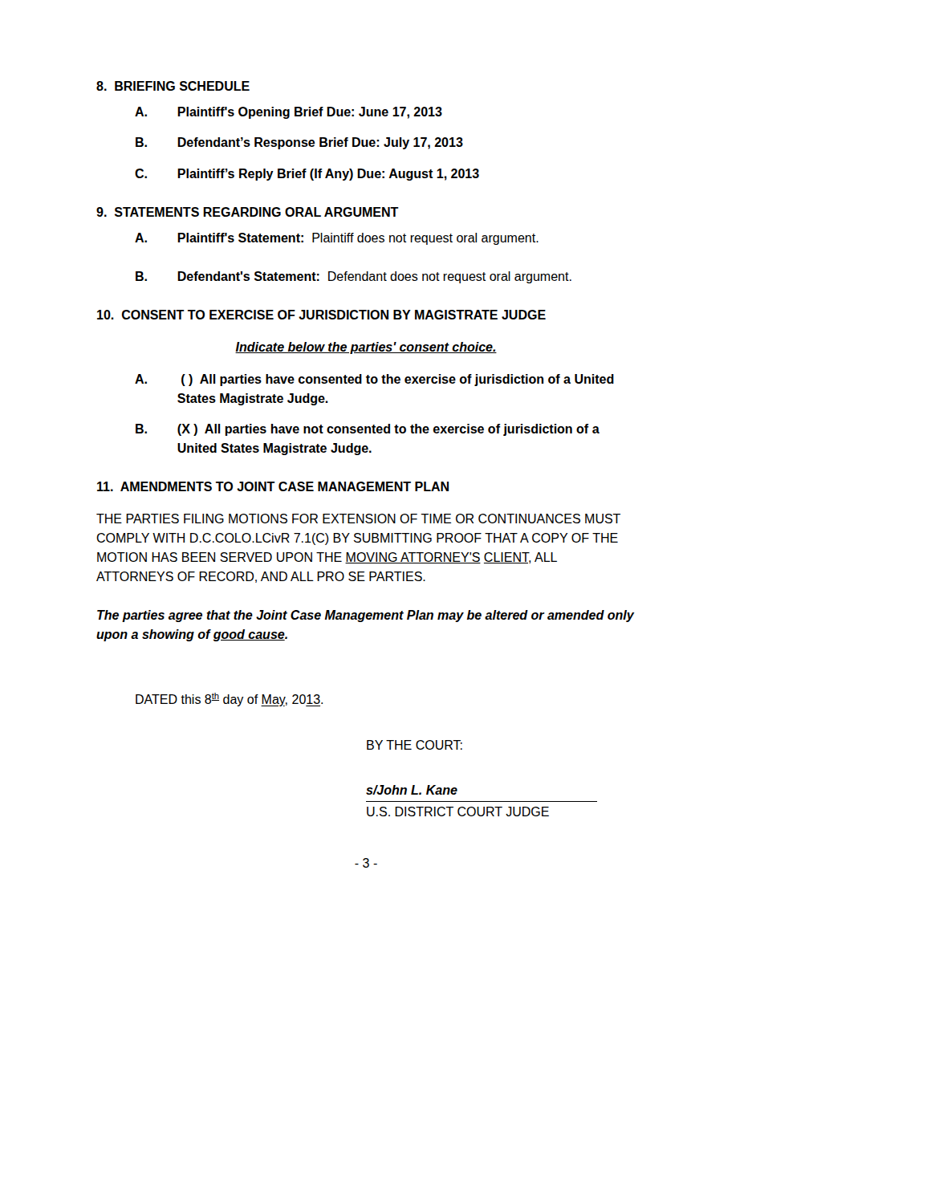8. BRIEFING SCHEDULE
A. Plaintiff's Opening Brief Due: June 17, 2013
B. Defendant’s Response Brief Due: July 17, 2013
C. Plaintiff’s Reply Brief (If Any) Due: August 1, 2013
9. STATEMENTS REGARDING ORAL ARGUMENT
A. Plaintiff's Statement: Plaintiff does not request oral argument.
B. Defendant's Statement: Defendant does not request oral argument.
10. CONSENT TO EXERCISE OF JURISDICTION BY MAGISTRATE JUDGE
Indicate below the parties' consent choice.
A. ( ) All parties have consented to the exercise of jurisdiction of a United States Magistrate Judge.
B. (X ) All parties have not consented to the exercise of jurisdiction of a United States Magistrate Judge.
11. AMENDMENTS TO JOINT CASE MANAGEMENT PLAN
THE PARTIES FILING MOTIONS FOR EXTENSION OF TIME OR CONTINUANCES MUST COMPLY WITH D.C.COLO.LCivR 7.1(C) BY SUBMITTING PROOF THAT A COPY OF THE MOTION HAS BEEN SERVED UPON THE MOVING ATTORNEY'S CLIENT, ALL ATTORNEYS OF RECORD, AND ALL PRO SE PARTIES.
The parties agree that the Joint Case Management Plan may be altered or amended only upon a showing of good cause.
DATED this 8th day of May, 2013.
BY THE COURT:
s/John L. Kane
U.S. DISTRICT COURT JUDGE
- 3 -